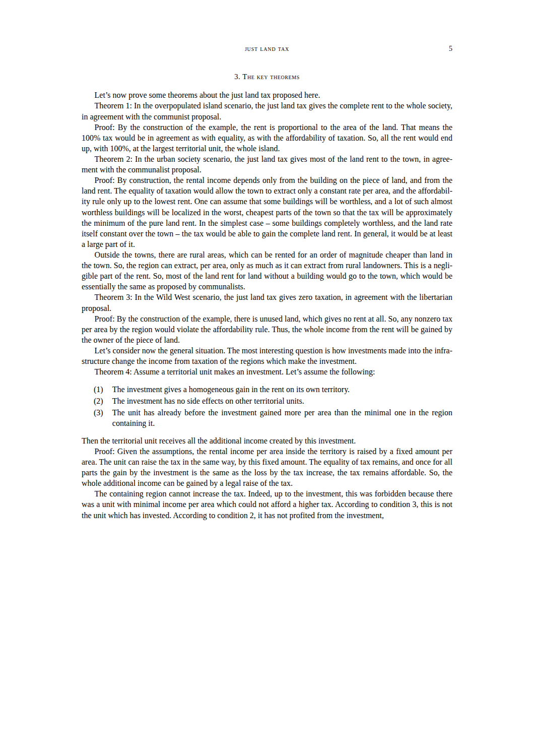just land tax 5
3. The key theorems
Let’s now prove some theorems about the just land tax proposed here.
Theorem 1: In the overpopulated island scenario, the just land tax gives the complete rent to the whole society, in agreement with the communist proposal.
Proof: By the construction of the example, the rent is proportional to the area of the land. That means the 100% tax would be in agreement as with equality, as with the affordability of taxation. So, all the rent would end up, with 100%, at the largest territorial unit, the whole island.
Theorem 2: In the urban society scenario, the just land tax gives most of the land rent to the town, in agreement with the communalist proposal.
Proof: By construction, the rental income depends only from the building on the piece of land, and from the land rent. The equality of taxation would allow the town to extract only a constant rate per area, and the affordability rule only up to the lowest rent. One can assume that some buildings will be worthless, and a lot of such almost worthless buildings will be localized in the worst, cheapest parts of the town so that the tax will be approximately the minimum of the pure land rent. In the simplest case – some buildings completely worthless, and the land rate itself constant over the town – the tax would be able to gain the complete land rent. In general, it would be at least a large part of it.
Outside the towns, there are rural areas, which can be rented for an order of magnitude cheaper than land in the town. So, the region can extract, per area, only as much as it can extract from rural landowners. This is a negligible part of the rent. So, most of the land rent for land without a building would go to the town, which would be essentially the same as proposed by communalists.
Theorem 3: In the Wild West scenario, the just land tax gives zero taxation, in agreement with the libertarian proposal.
Proof: By the construction of the example, there is unused land, which gives no rent at all. So, any nonzero tax per area by the region would violate the affordability rule. Thus, the whole income from the rent will be gained by the owner of the piece of land.
Let’s consider now the general situation. The most interesting question is how investments made into the infrastructure change the income from taxation of the regions which make the investment.
Theorem 4: Assume a territorial unit makes an investment. Let’s assume the following:
The investment gives a homogeneous gain in the rent on its own territory.
The investment has no side effects on other territorial units.
The unit has already before the investment gained more per area than the minimal one in the region containing it.
Then the territorial unit receives all the additional income created by this investment.
Proof: Given the assumptions, the rental income per area inside the territory is raised by a fixed amount per area. The unit can raise the tax in the same way, by this fixed amount. The equality of tax remains, and once for all parts the gain by the investment is the same as the loss by the tax increase, the tax remains affordable. So, the whole additional income can be gained by a legal raise of the tax.
The containing region cannot increase the tax. Indeed, up to the investment, this was forbidden because there was a unit with minimal income per area which could not afford a higher tax. According to condition 3, this is not the unit which has invested. According to condition 2, it has not profited from the investment,